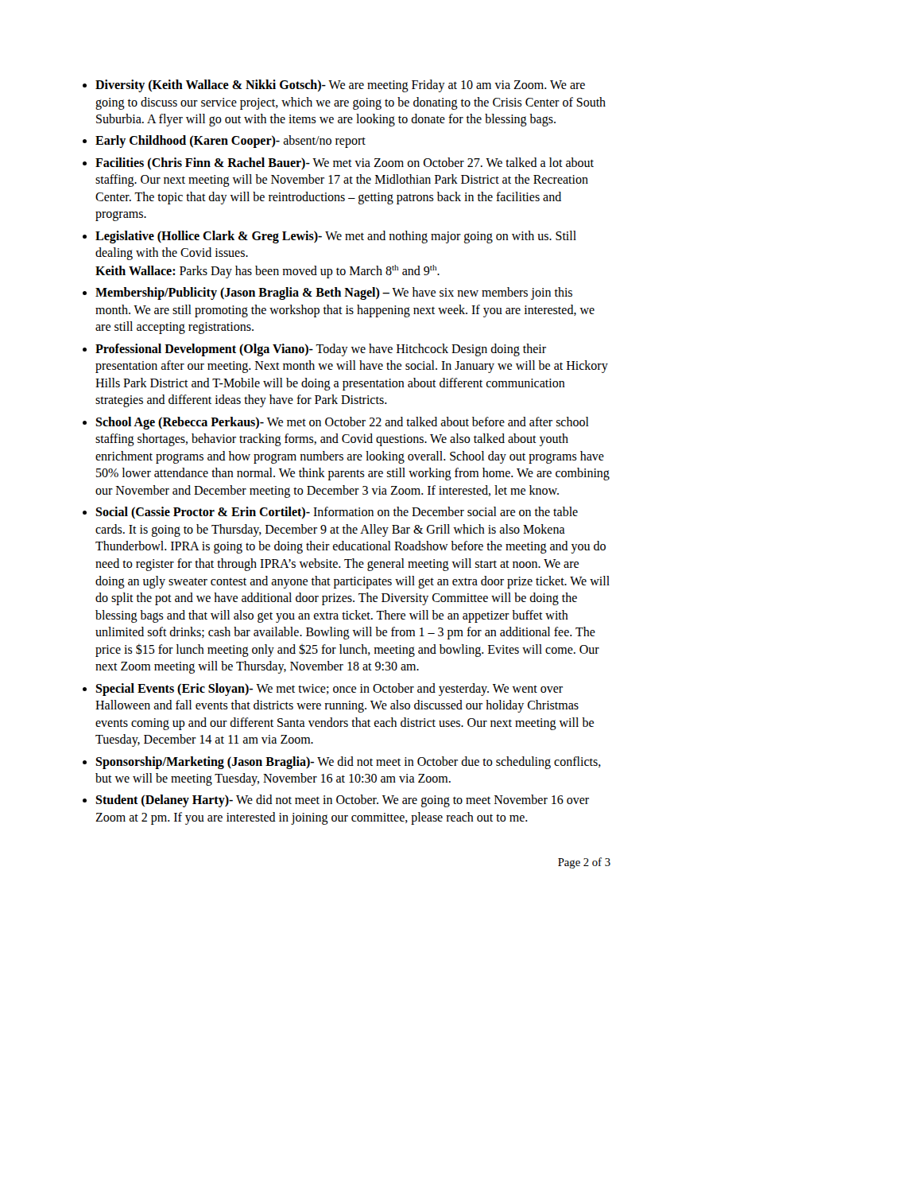Diversity (Keith Wallace & Nikki Gotsch)- We are meeting Friday at 10 am via Zoom. We are going to discuss our service project, which we are going to be donating to the Crisis Center of South Suburbia. A flyer will go out with the items we are looking to donate for the blessing bags.
Early Childhood (Karen Cooper)- absent/no report
Facilities (Chris Finn & Rachel Bauer)- We met via Zoom on October 27. We talked a lot about staffing. Our next meeting will be November 17 at the Midlothian Park District at the Recreation Center. The topic that day will be reintroductions – getting patrons back in the facilities and programs.
Legislative (Hollice Clark & Greg Lewis)- We met and nothing major going on with us. Still dealing with the Covid issues.
Keith Wallace: Parks Day has been moved up to March 8th and 9th.
Membership/Publicity (Jason Braglia & Beth Nagel) – We have six new members join this month. We are still promoting the workshop that is happening next week. If you are interested, we are still accepting registrations.
Professional Development (Olga Viano)- Today we have Hitchcock Design doing their presentation after our meeting. Next month we will have the social. In January we will be at Hickory Hills Park District and T-Mobile will be doing a presentation about different communication strategies and different ideas they have for Park Districts.
School Age (Rebecca Perkaus)- We met on October 22 and talked about before and after school staffing shortages, behavior tracking forms, and Covid questions. We also talked about youth enrichment programs and how program numbers are looking overall. School day out programs have 50% lower attendance than normal. We think parents are still working from home. We are combining our November and December meeting to December 3 via Zoom. If interested, let me know.
Social (Cassie Proctor & Erin Cortilet)- Information on the December social are on the table cards. It is going to be Thursday, December 9 at the Alley Bar & Grill which is also Mokena Thunderbowl. IPRA is going to be doing their educational Roadshow before the meeting and you do need to register for that through IPRA’s website. The general meeting will start at noon. We are doing an ugly sweater contest and anyone that participates will get an extra door prize ticket. We will do split the pot and we have additional door prizes. The Diversity Committee will be doing the blessing bags and that will also get you an extra ticket. There will be an appetizer buffet with unlimited soft drinks; cash bar available. Bowling will be from 1 – 3 pm for an additional fee. The price is $15 for lunch meeting only and $25 for lunch, meeting and bowling. Evites will come. Our next Zoom meeting will be Thursday, November 18 at 9:30 am.
Special Events (Eric Sloyan)- We met twice; once in October and yesterday. We went over Halloween and fall events that districts were running. We also discussed our holiday Christmas events coming up and our different Santa vendors that each district uses. Our next meeting will be Tuesday, December 14 at 11 am via Zoom.
Sponsorship/Marketing (Jason Braglia)- We did not meet in October due to scheduling conflicts, but we will be meeting Tuesday, November 16 at 10:30 am via Zoom.
Student (Delaney Harty)- We did not meet in October. We are going to meet November 16 over Zoom at 2 pm. If you are interested in joining our committee, please reach out to me.
Page 2 of 3